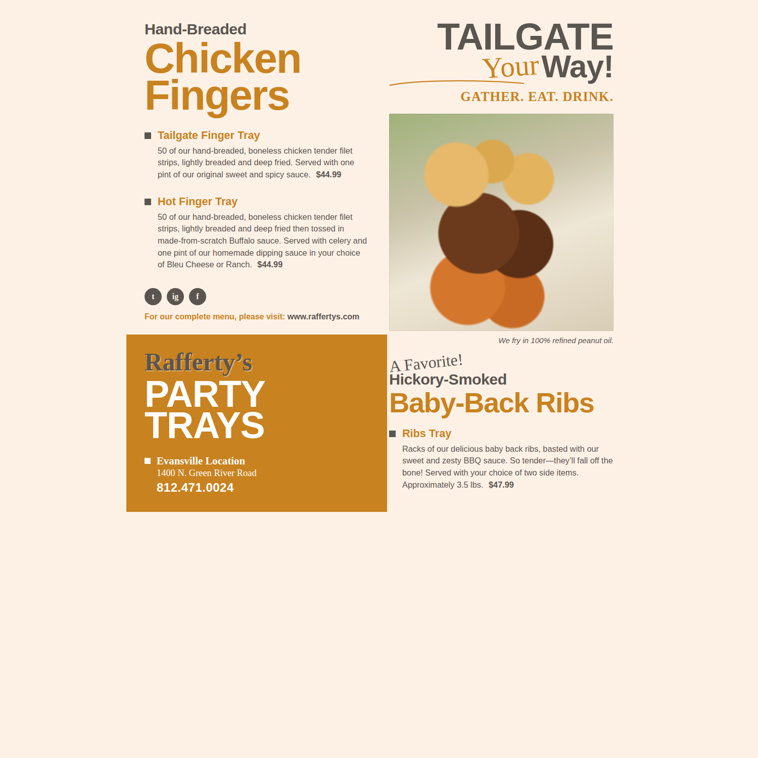Hand-Breaded
Chicken
Fingers
Tailgate Finger Tray
50 of our hand-breaded, boneless chicken tender filet strips, lightly breaded and deep fried. Served with one pint of our original sweet and spicy sauce. $44.99
Hot Finger Tray
50 of our hand-breaded, boneless chicken tender filet strips, lightly breaded and deep fried then tossed in made-from-scratch Buffalo sauce. Served with celery and one pint of our homemade dipping sauce in your choice of Bleu Cheese or Ranch. $44.99
t ig f
For our complete menu, please visit: www.raffertys.com
Rafferty’s
PARTY
TRAYS
Evansville Location 1400 N. Green River Road 812.471.0024
TAILGATE Your Way!
GATHER. EAT. DRINK.
We fry in 100% refined peanut oil.
A Favorite!
Hickory-Smoked Baby-Back Ribs
Ribs Tray
Racks of our delicious baby back ribs, basted with our sweet and zesty BBQ sauce. So tender—they’ll fall off the bone! Served with your choice of two side items. Approximately 3.5 lbs. $47.99